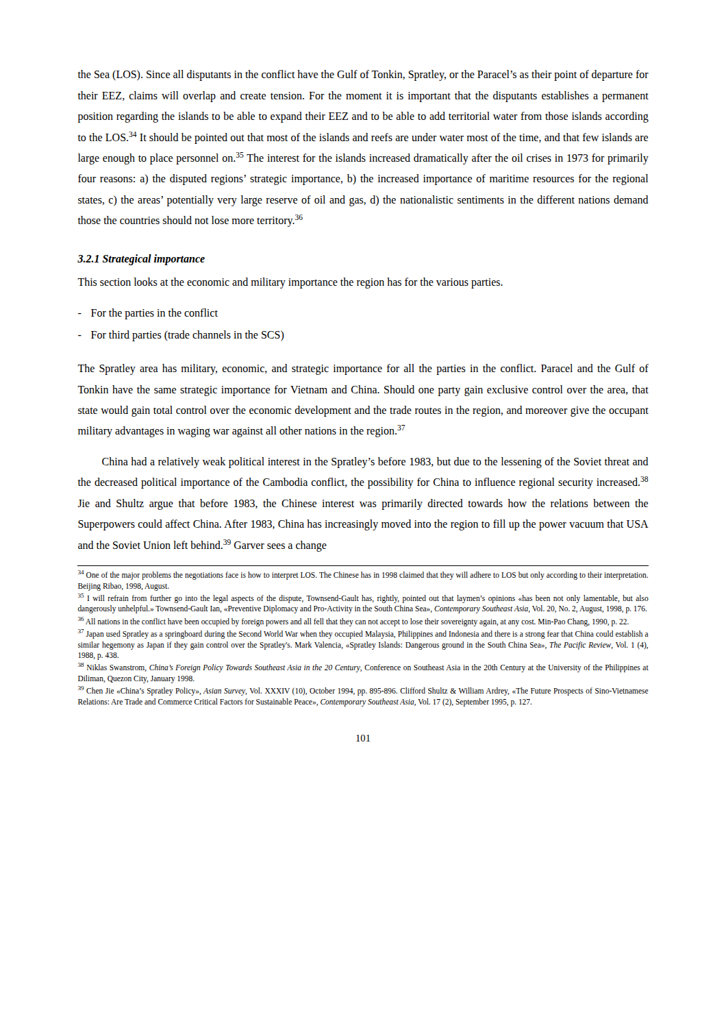the Sea (LOS). Since all disputants in the conflict have the Gulf of Tonkin, Spratley, or the Paracel’s as their point of departure for their EEZ, claims will overlap and create tension. For the moment it is important that the disputants establishes a permanent position regarding the islands to be able to expand their EEZ and to be able to add territorial water from those islands according to the LOS.34 It should be pointed out that most of the islands and reefs are under water most of the time, and that few islands are large enough to place personnel on.35 The interest for the islands increased dramatically after the oil crises in 1973 for primarily four reasons: a) the disputed regions’ strategic importance, b) the increased importance of maritime resources for the regional states, c) the areas’ potentially very large reserve of oil and gas, d) the nationalistic sentiments in the different nations demand those the countries should not lose more territory.36
3.2.1 Strategical importance
This section looks at the economic and military importance the region has for the various parties.
For the parties in the conflict
For third parties (trade channels in the SCS)
The Spratley area has military, economic, and strategic importance for all the parties in the conflict. Paracel and the Gulf of Tonkin have the same strategic importance for Vietnam and China. Should one party gain exclusive control over the area, that state would gain total control over the economic development and the trade routes in the region, and moreover give the occupant military advantages in waging war against all other nations in the region.37
China had a relatively weak political interest in the Spratley’s before 1983, but due to the lessening of the Soviet threat and the decreased political importance of the Cambodia conflict, the possibility for China to influence regional security increased.38 Jie and Shultz argue that before 1983, the Chinese interest was primarily directed towards how the relations between the Superpowers could affect China. After 1983, China has increasingly moved into the region to fill up the power vacuum that USA and the Soviet Union left behind.39 Garver sees a change
34 One of the major problems the negotiations face is how to interpret LOS. The Chinese has in 1998 claimed that they will adhere to LOS but only according to their interpretation. Beijing Ribao, 1998, August.
35 I will refrain from further go into the legal aspects of the dispute, Townsend-Gault has, rightly, pointed out that laymen’s opinions «has been not only lamentable, but also dangerously unhelpful.» Townsend-Gault Ian, «Preventive Diplomacy and Pro-Activity in the South China Sea», Contemporary Southeast Asia, Vol. 20, No. 2, August, 1998, p. 176.
36 All nations in the conflict have been occupied by foreign powers and all fell that they can not accept to lose their sovereignty again, at any cost. Min-Pao Chang, 1990, p. 22.
37 Japan used Spratley as a springboard during the Second World War when they occupied Malaysia, Philippines and Indonesia and there is a strong fear that China could establish a similar hegemony as Japan if they gain control over the Spratley's. Mark Valencia, «Spratley Islands: Dangerous ground in the South China Sea», The Pacific Review, Vol. 1 (4), 1988, p. 438.
38 Niklas Swanstrom, China’s Foreign Policy Towards Southeast Asia in the 20 Century, Conference on Southeast Asia in the 20th Century at the University of the Philippines at Diliman, Quezon City, January 1998.
39 Chen Jie «China’s Spratley Policy», Asian Survey, Vol. XXXIV (10), October 1994, pp. 895-896. Clifford Shultz & William Ardrey, «The Future Prospects of Sino-Vietnamese Relations: Are Trade and Commerce Critical Factors for Sustainable Peace», Contemporary Southeast Asia, Vol. 17 (2), September 1995, p. 127.
101